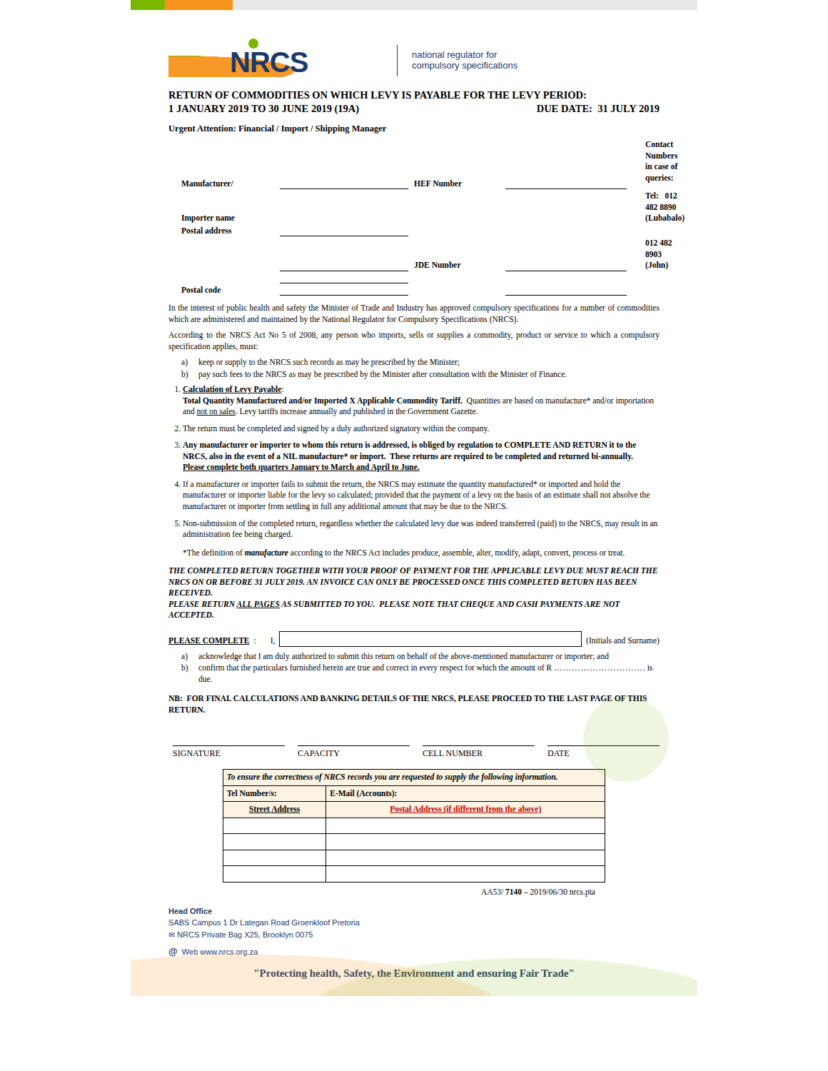NRCS
national regulator for
compulsory specifications
RETURN OF COMMODITIES ON WHICH LEVY IS PAYABLE FOR THE LEVY PERIOD:
1 JANUARY 2019 TO 30 JUNE 2019 (19A) DUE DATE: 31 JULY 2019
Urgent Attention: Financial / Import / Shipping Manager
Manufacturer/
HEF Number
Contact Numbers in case of queries:
Importer name
Tel: 012 482 8890 (Lubabalo)
Postal address
JDE Number
012 482 8903 (John)
Postal code
In the interest of public health and safety the Minister of Trade and Industry has approved compulsory specifications for a number of commodities which are administered and maintained by the National Regulator for Compulsory Specifications (NRCS).
According to the NRCS Act No 5 of 2008, any person who imports, sells or supplies a commodity, product or service to which a compulsory specification applies, must:
a) keep or supply to the NRCS such records as may be prescribed by the Minister;
b) pay such fees to the NRCS as may be prescribed by the Minister after consultation with the Minister of Finance.
Calculation of Levy Payable:
Total Quantity Manufactured and/or Imported X Applicable Commodity Tariff. Quantities are based on manufacture* and/or importation and not on sales. Levy tariffs increase annually and published in the Government Gazette.
The return must be completed and signed by a duly authorized signatory within the company.
Any manufacturer or importer to whom this return is addressed, is obliged by regulation to COMPLETE AND RETURN it to the NRCS, also in the event of a NIL manufacture* or import. These returns are required to be completed and returned bi-annually.
Please complete both quarters January to March and April to June.
If a manufacturer or importer fails to submit the return, the NRCS may estimate the quantity manufactured* or imported and hold the manufacturer or importer liable for the levy so calculated; provided that the payment of a levy on the basis of an estimate shall not absolve the manufacturer or importer from settling in full any additional amount that may be due to the NRCS.
Non-submission of the completed return, regardless whether the calculated levy due was indeed transferred (paid) to the NRCS, may result in an administration fee being charged.
*The definition of manufacture according to the NRCS Act includes produce, assemble, alter, modify, adapt, convert, process or treat.
THE COMPLETED RETURN TOGETHER WITH YOUR PROOF OF PAYMENT FOR THE APPLICABLE LEVY DUE MUST REACH THE NRCS ON OR BEFORE 31 JULY 2019. AN INVOICE CAN ONLY BE PROCESSED ONCE THIS COMPLETED RETURN HAS BEEN RECEIVED.
PLEASE RETURN ALL PAGES AS SUBMITTED TO YOU. PLEASE NOTE THAT CHEQUE AND CASH PAYMENTS ARE NOT ACCEPTED.
PLEASE COMPLETE: I, (Initials and Surname)
a) acknowledge that I am duly authorized to submit this return on behalf of the above-mentioned manufacturer or importer; and
b) confirm that the particulars furnished herein are true and correct in every respect for which the amount of R …………………………. is due.
NB: FOR FINAL CALCULATIONS AND BANKING DETAILS OF THE NRCS, PLEASE PROCEED TO THE LAST PAGE OF THIS RETURN.
SIGNATURE
CAPACITY
CELL NUMBER
DATE
| To ensure the correctness of NRCS records you are requested to supply the following information. |
| Tel Number/s: | E-Mail (Accounts): |
| Street Address | Postal Address (if different from the above) |
AA53/ 7140 – 2019/06/30 nrcs.pta
Head Office
SABS Campus 1 Dr Lategan Road Groenkloof Pretoria
✉ NRCS Private Bag X25, Brooklyn 0075
@ Web www.nrcs.org.za
"Protecting health, Safety, the Environment and ensuring Fair Trade"